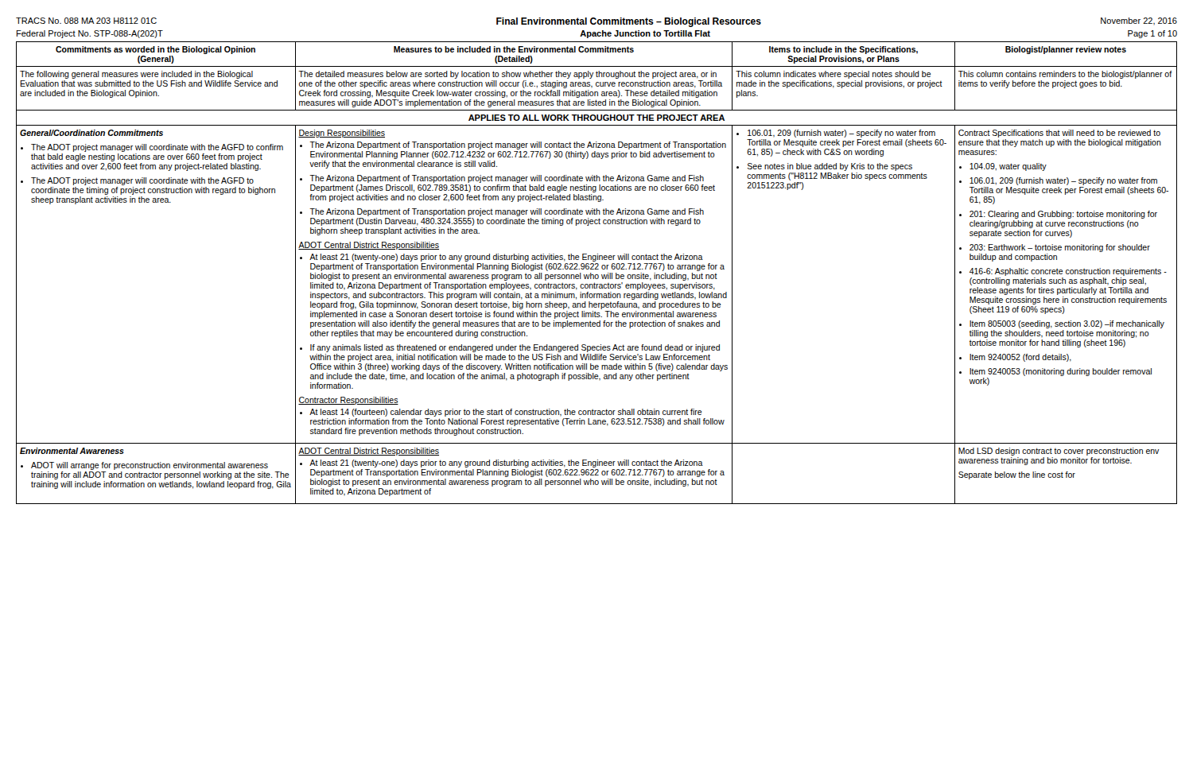TRACS No. 088 MA 203 H8112 01C Final Environmental Commitments – Biological Resources November 22, 2016
Federal Project No. STP-088-A(202)T Apache Junction to Tortilla Flat Page 1 of 10
| Commitments as worded in the Biological Opinion (General) | Measures to be included in the Environmental Commitments (Detailed) | Items to include in the Specifications, Special Provisions, or Plans | Biologist/planner review notes |
| --- | --- | --- | --- |
| The following general measures were included in the Biological Evaluation that was submitted to the US Fish and Wildlife Service and are included in the Biological Opinion. | The detailed measures below are sorted by location to show whether they apply throughout the project area, or in one of the other specific areas where construction will occur (i.e., staging areas, curve reconstruction areas, Tortilla Creek ford crossing, Mesquite Creek low-water crossing, or the rockfall mitigation area). These detailed mitigation measures will guide ADOT's implementation of the general measures that are listed in the Biological Opinion. | This column indicates where special notes should be made in the specifications, special provisions, or project plans. | This column contains reminders to the biologist/planner of items to verify before the project goes to bid. |
| APPLIES TO ALL WORK THROUGHOUT THE PROJECT AREA |
| General/Coordination Commitments The ADOT project manager will coordinate with the AGFD to confirm that bald eagle nesting locations are over 660 feet from project activities and over 2,600 feet from any project-related blasting. The ADOT project manager will coordinate with the AGFD to coordinate the timing of project construction with regard to bighorn sheep transplant activities in the area. | Design Responsibilities The Arizona Department of Transportation project manager will contact the Arizona Department of Transportation Environmental Planning Planner (602.712.4232 or 602.712.7767) 30 (thirty) days prior to bid advertisement to verify that the environmental clearance is still valid. The Arizona Department of Transportation project manager will coordinate with the Arizona Game and Fish Department (James Driscoll, 602.789.3581) to confirm that bald eagle nesting locations are no closer 660 feet from project activities and no closer 2,600 feet from any project-related blasting. The Arizona Department of Transportation project manager will coordinate with the Arizona Game and Fish Department (Dustin Darveau, 480.324.3555) to coordinate the timing of project construction with regard to bighorn sheep transplant activities in the area. ADOT Central District Responsibilities At least 21 (twenty-one) days prior to any ground disturbing activities, the Engineer will contact the Arizona Department of Transportation Environmental Planning Biologist (602.622.9622 or 602.712.7767) to arrange for a biologist to present an environmental awareness program to all personnel who will be onsite, including, but not limited to, Arizona Department of Transportation employees, contractors, contractors' employees, supervisors, inspectors, and subcontractors. This program will contain, at a minimum, information regarding wetlands, lowland leopard frog, Gila topminnow, Sonoran desert tortoise, big horn sheep, and herpetofauna, and procedures to be implemented in case a Sonoran desert tortoise is found within the project limits. The environmental awareness presentation will also identify the general measures that are to be implemented for the protection of snakes and other reptiles that may be encountered during construction. If any animals listed as threatened or endangered under the Endangered Species Act are found dead or injured within the project area, initial notification will be made to the US Fish and Wildlife Service's Law Enforcement Office within 3 (three) working days of the discovery. Written notification will be made within 5 (five) calendar days and include the date, time, and location of the animal, a photograph if possible, and any other pertinent information. Contractor Responsibilities At least 14 (fourteen) calendar days prior to the start of construction, the contractor shall obtain current fire restriction information from the Tonto National Forest representative (Terrin Lane, 623.512.7538) and shall follow standard fire prevention methods throughout construction. | 106.01, 209 (furnish water) – specify no water from Tortilla or Mesquite creek per Forest email (sheets 60-61, 85) – check with C&S on wording See notes in blue added by Kris to the specs comments ("H8112 MBaker bio specs comments 20151223.pdf") | Contract Specifications that will need to be reviewed to ensure that they match up with the biological mitigation measures: 104.09, water quality 106.01, 209 (furnish water) – specify no water from Tortilla or Mesquite creek per Forest email (sheets 60-61, 85) 201: Clearing and Grubbing: tortoise monitoring for clearing/grubbing at curve reconstructions (no separate section for curves) 203: Earthwork – tortoise monitoring for shoulder buildup and compaction 416-6: Asphaltic concrete construction requirements - (controlling materials such as asphalt, chip seal, release agents for tires particularly at Tortilla and Mesquite crossings here in construction requirements (Sheet 119 of 60% specs) Item 805003 (seeding, section 3.02) –if mechanically tilling the shoulders, need tortoise monitoring; no tortoise monitor for hand tilling (sheet 196) Item 9240052 (ford details), Item 9240053 (monitoring during boulder removal work) |
| Environmental Awareness ADOT will arrange for preconstruction environmental awareness training for all ADOT and contractor personnel working at the site. The training will include information on wetlands, lowland leopard frog, Gila | ADOT Central District Responsibilities At least 21 (twenty-one) days prior to any ground disturbing activities, the Engineer will contact the Arizona Department of Transportation Environmental Planning Biologist (602.622.9622 or 602.712.7767) to arrange for a biologist to present an environmental awareness program to all personnel who will be onsite, including, but not limited to, Arizona Department of | | Mod LSD design contract to cover preconstruction env awareness training and bio monitor for tortoise. Separate below the line cost for |